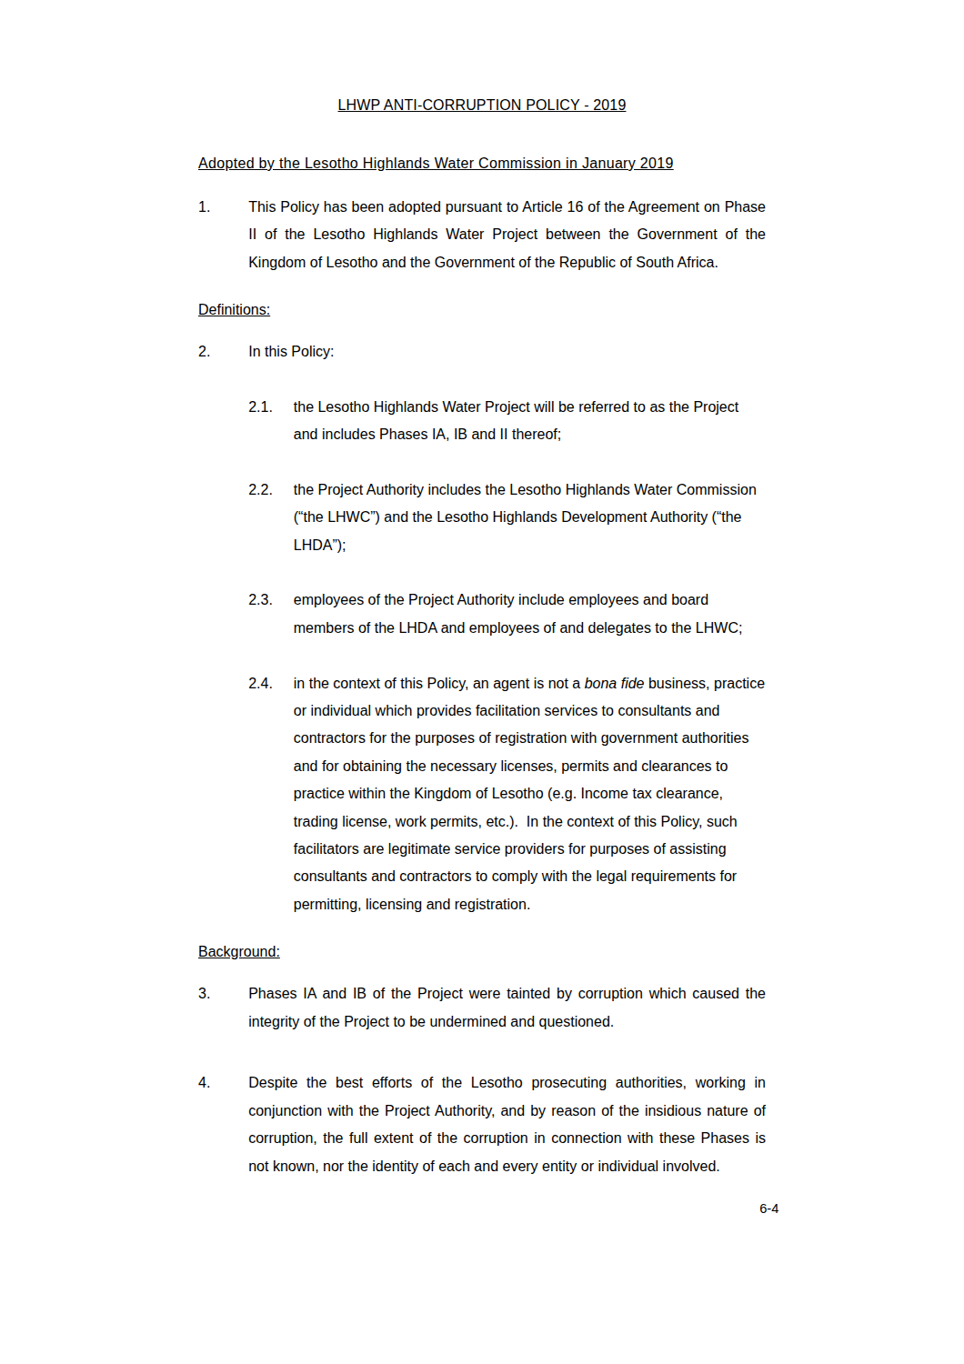LHWP ANTI-CORRUPTION POLICY - 2019
Adopted by the Lesotho Highlands Water Commission in January 2019
1.
This Policy has been adopted pursuant to Article 16 of the Agreement on Phase II of the Lesotho Highlands Water Project between the Government of the Kingdom of Lesotho and the Government of the Republic of South Africa.
Definitions:
2.
In this Policy:
2.1.
the Lesotho Highlands Water Project will be referred to as the Project and includes Phases IA, IB and II thereof;
2.2.
the Project Authority includes the Lesotho Highlands Water Commission (“the LHWC”) and the Lesotho Highlands Development Authority (“the LHDA”);
2.3.
employees of the Project Authority include employees and board members of the LHDA and employees of and delegates to the LHWC;
2.4.
in the context of this Policy, an agent is not a bona fide business, practice or individual which provides facilitation services to consultants and contractors for the purposes of registration with government authorities and for obtaining the necessary licenses, permits and clearances to practice within the Kingdom of Lesotho (e.g. Income tax clearance, trading license, work permits, etc.). In the context of this Policy, such facilitators are legitimate service providers for purposes of assisting consultants and contractors to comply with the legal requirements for permitting, licensing and registration.
Background:
3.
Phases IA and IB of the Project were tainted by corruption which caused the integrity of the Project to be undermined and questioned.
4.
Despite the best efforts of the Lesotho prosecuting authorities, working in conjunction with the Project Authority, and by reason of the insidious nature of corruption, the full extent of the corruption in connection with these Phases is not known, nor the identity of each and every entity or individual involved.
6-4